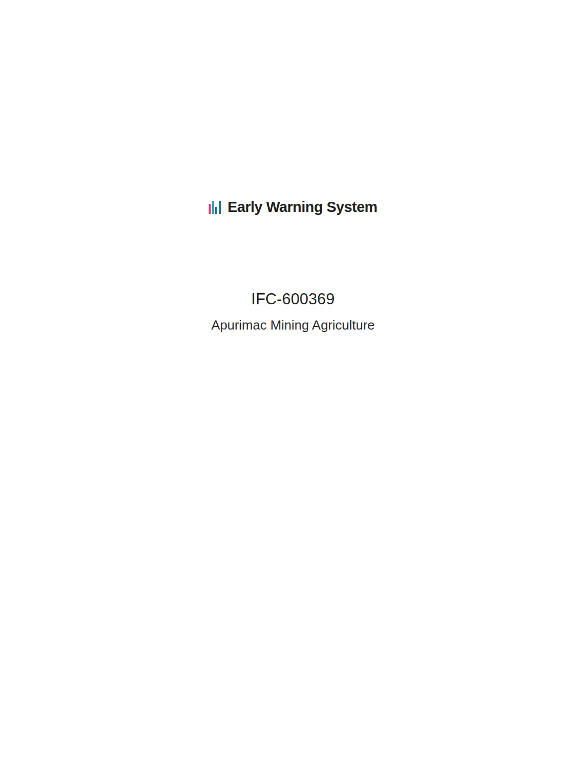Early Warning System
IFC-600369
Apurimac Mining Agriculture